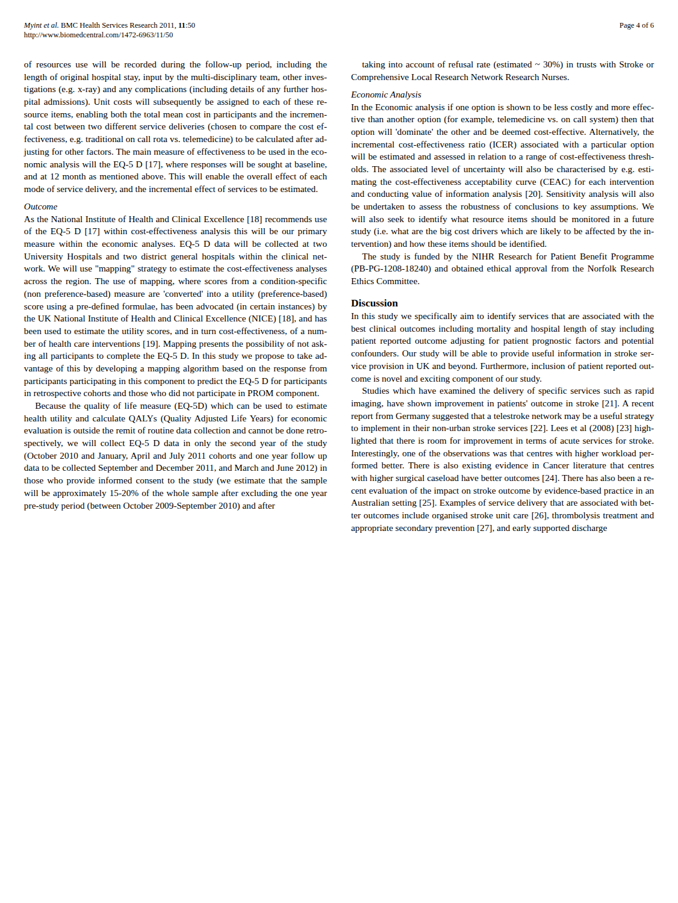Myint et al. BMC Health Services Research 2011, 11:50
http://www.biomedcentral.com/1472-6963/11/50
Page 4 of 6
of resources use will be recorded during the follow-up period, including the length of original hospital stay, input by the multi-disciplinary team, other investigations (e.g. x-ray) and any complications (including details of any further hospital admissions). Unit costs will subsequently be assigned to each of these resource items, enabling both the total mean cost in participants and the incremental cost between two different service deliveries (chosen to compare the cost effectiveness, e.g. traditional on call rota vs. telemedicine) to be calculated after adjusting for other factors. The main measure of effectiveness to be used in the economic analysis will the EQ-5 D [17], where responses will be sought at baseline, and at 12 month as mentioned above. This will enable the overall effect of each mode of service delivery, and the incremental effect of services to be estimated.
Outcome
As the National Institute of Health and Clinical Excellence [18] recommends use of the EQ-5 D [17] within cost-effectiveness analysis this will be our primary measure within the economic analyses. EQ-5 D data will be collected at two University Hospitals and two district general hospitals within the clinical network. We will use "mapping" strategy to estimate the cost-effectiveness analyses across the region. The use of mapping, where scores from a condition-specific (non preference-based) measure are 'converted' into a utility (preference-based) score using a pre-defined formulae, has been advocated (in certain instances) by the UK National Institute of Health and Clinical Excellence (NICE) [18], and has been used to estimate the utility scores, and in turn cost-effectiveness, of a number of health care interventions [19]. Mapping presents the possibility of not asking all participants to complete the EQ-5 D. In this study we propose to take advantage of this by developing a mapping algorithm based on the response from participants participating in this component to predict the EQ-5 D for participants in retrospective cohorts and those who did not participate in PROM component.
Because the quality of life measure (EQ-5D) which can be used to estimate health utility and calculate QALYs (Quality Adjusted Life Years) for economic evaluation is outside the remit of routine data collection and cannot be done retrospectively, we will collect EQ-5 D data in only the second year of the study (October 2010 and January, April and July 2011 cohorts and one year follow up data to be collected September and December 2011, and March and June 2012) in those who provide informed consent to the study (we estimate that the sample will be approximately 15-20% of the whole sample after excluding the one year pre-study period (between October 2009-September 2010) and after
taking into account of refusal rate (estimated ~ 30%) in trusts with Stroke or Comprehensive Local Research Network Research Nurses.
Economic Analysis
In the Economic analysis if one option is shown to be less costly and more effective than another option (for example, telemedicine vs. on call system) then that option will 'dominate' the other and be deemed cost-effective. Alternatively, the incremental cost-effectiveness ratio (ICER) associated with a particular option will be estimated and assessed in relation to a range of cost-effectiveness thresholds. The associated level of uncertainty will also be characterised by e.g. estimating the cost-effectiveness acceptability curve (CEAC) for each intervention and conducting value of information analysis [20]. Sensitivity analysis will also be undertaken to assess the robustness of conclusions to key assumptions. We will also seek to identify what resource items should be monitored in a future study (i.e. what are the big cost drivers which are likely to be affected by the intervention) and how these items should be identified.
The study is funded by the NIHR Research for Patient Benefit Programme (PB-PG-1208-18240) and obtained ethical approval from the Norfolk Research Ethics Committee.
Discussion
In this study we specifically aim to identify services that are associated with the best clinical outcomes including mortality and hospital length of stay including patient reported outcome adjusting for patient prognostic factors and potential confounders. Our study will be able to provide useful information in stroke service provision in UK and beyond. Furthermore, inclusion of patient reported outcome is novel and exciting component of our study.
Studies which have examined the delivery of specific services such as rapid imaging, have shown improvement in patients' outcome in stroke [21]. A recent report from Germany suggested that a telestroke network may be a useful strategy to implement in their non-urban stroke services [22]. Lees et al (2008) [23] highlighted that there is room for improvement in terms of acute services for stroke. Interestingly, one of the observations was that centres with higher workload performed better. There is also existing evidence in Cancer literature that centres with higher surgical caseload have better outcomes [24]. There has also been a recent evaluation of the impact on stroke outcome by evidence-based practice in an Australian setting [25]. Examples of service delivery that are associated with better outcomes include organised stroke unit care [26], thrombolysis treatment and appropriate secondary prevention [27], and early supported discharge